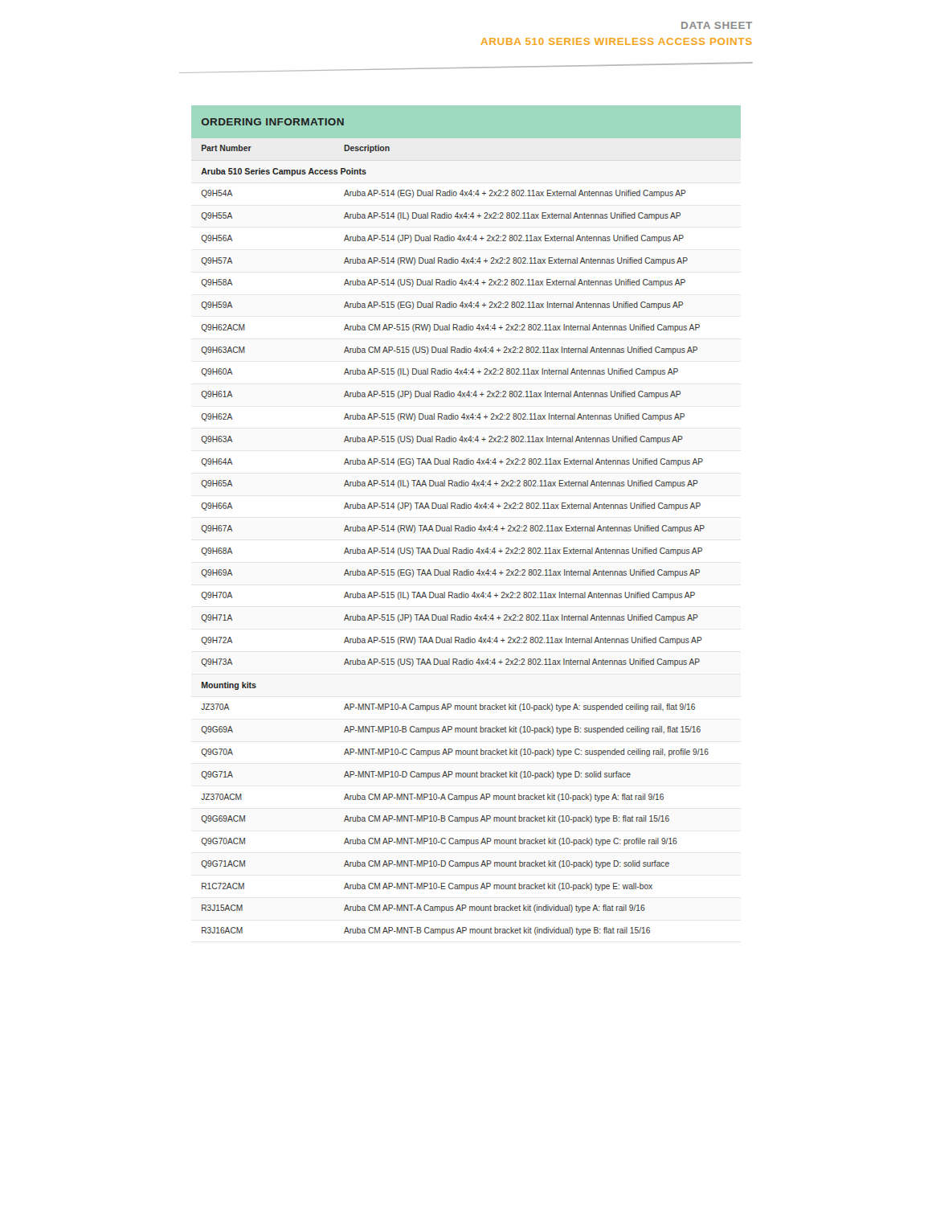Data Sheet
Aruba 510 Series Wireless Access Points
Ordering Information
| Part Number | Description |
| --- | --- |
| Aruba 510 Series Campus Access Points |
| Q9H54A | Aruba AP-514 (EG) Dual Radio 4x4:4 + 2x2:2 802.11ax External Antennas Unified Campus AP |
| Q9H55A | Aruba AP-514 (IL) Dual Radio 4x4:4 + 2x2:2 802.11ax External Antennas Unified Campus AP |
| Q9H56A | Aruba AP-514 (JP) Dual Radio 4x4:4 + 2x2:2 802.11ax External Antennas Unified Campus AP |
| Q9H57A | Aruba AP-514 (RW) Dual Radio 4x4:4 + 2x2:2 802.11ax External Antennas Unified Campus AP |
| Q9H58A | Aruba AP-514 (US) Dual Radio 4x4:4 + 2x2:2 802.11ax External Antennas Unified Campus AP |
| Q9H59A | Aruba AP-515 (EG) Dual Radio 4x4:4 + 2x2:2 802.11ax Internal Antennas Unified Campus AP |
| Q9H62ACM | Aruba CM AP-515 (RW) Dual Radio 4x4:4 + 2x2:2 802.11ax Internal Antennas Unified Campus AP |
| Q9H63ACM | Aruba CM AP-515 (US) Dual Radio 4x4:4 + 2x2:2 802.11ax Internal Antennas Unified Campus AP |
| Q9H60A | Aruba AP-515 (IL) Dual Radio 4x4:4 + 2x2:2 802.11ax Internal Antennas Unified Campus AP |
| Q9H61A | Aruba AP-515 (JP) Dual Radio 4x4:4 + 2x2:2 802.11ax Internal Antennas Unified Campus AP |
| Q9H62A | Aruba AP-515 (RW) Dual Radio 4x4:4 + 2x2:2 802.11ax Internal Antennas Unified Campus AP |
| Q9H63A | Aruba AP-515 (US) Dual Radio 4x4:4 + 2x2:2 802.11ax Internal Antennas Unified Campus AP |
| Q9H64A | Aruba AP-514 (EG) TAA Dual Radio 4x4:4 + 2x2:2 802.11ax External Antennas Unified Campus AP |
| Q9H65A | Aruba AP-514 (IL) TAA Dual Radio 4x4:4 + 2x2:2 802.11ax External Antennas Unified Campus AP |
| Q9H66A | Aruba AP-514 (JP) TAA Dual Radio 4x4:4 + 2x2:2 802.11ax External Antennas Unified Campus AP |
| Q9H67A | Aruba AP-514 (RW) TAA Dual Radio 4x4:4 + 2x2:2 802.11ax External Antennas Unified Campus AP |
| Q9H68A | Aruba AP-514 (US) TAA Dual Radio 4x4:4 + 2x2:2 802.11ax External Antennas Unified Campus AP |
| Q9H69A | Aruba AP-515 (EG) TAA Dual Radio 4x4:4 + 2x2:2 802.11ax Internal Antennas Unified Campus AP |
| Q9H70A | Aruba AP-515 (IL) TAA Dual Radio 4x4:4 + 2x2:2 802.11ax Internal Antennas Unified Campus AP |
| Q9H71A | Aruba AP-515 (JP) TAA Dual Radio 4x4:4 + 2x2:2 802.11ax Internal Antennas Unified Campus AP |
| Q9H72A | Aruba AP-515 (RW) TAA Dual Radio 4x4:4 + 2x2:2 802.11ax Internal Antennas Unified Campus AP |
| Q9H73A | Aruba AP-515 (US) TAA Dual Radio 4x4:4 + 2x2:2 802.11ax Internal Antennas Unified Campus AP |
| Mounting kits |
| JZ370A | AP-MNT-MP10-A Campus AP mount bracket kit (10-pack) type A: suspended ceiling rail, flat 9/16 |
| Q9G69A | AP-MNT-MP10-B Campus AP mount bracket kit (10-pack) type B: suspended ceiling rail, flat 15/16 |
| Q9G70A | AP-MNT-MP10-C Campus AP mount bracket kit (10-pack) type C: suspended ceiling rail, profile 9/16 |
| Q9G71A | AP-MNT-MP10-D Campus AP mount bracket kit (10-pack) type D: solid surface |
| JZ370ACM | Aruba CM AP-MNT-MP10-A Campus AP mount bracket kit (10-pack) type A: flat rail 9/16 |
| Q9G69ACM | Aruba CM AP-MNT-MP10-B Campus AP mount bracket kit (10-pack) type B: flat rail 15/16 |
| Q9G70ACM | Aruba CM AP-MNT-MP10-C Campus AP mount bracket kit (10-pack) type C: profile rail 9/16 |
| Q9G71ACM | Aruba CM AP-MNT-MP10-D Campus AP mount bracket kit (10-pack) type D: solid surface |
| R1C72ACM | Aruba CM AP-MNT-MP10-E Campus AP mount bracket kit (10-pack) type E: wall-box |
| R3J15ACM | Aruba CM AP-MNT-A Campus AP mount bracket kit (individual) type A: flat rail 9/16 |
| R3J16ACM | Aruba CM AP-MNT-B Campus AP mount bracket kit (individual) type B: flat rail 15/16 |